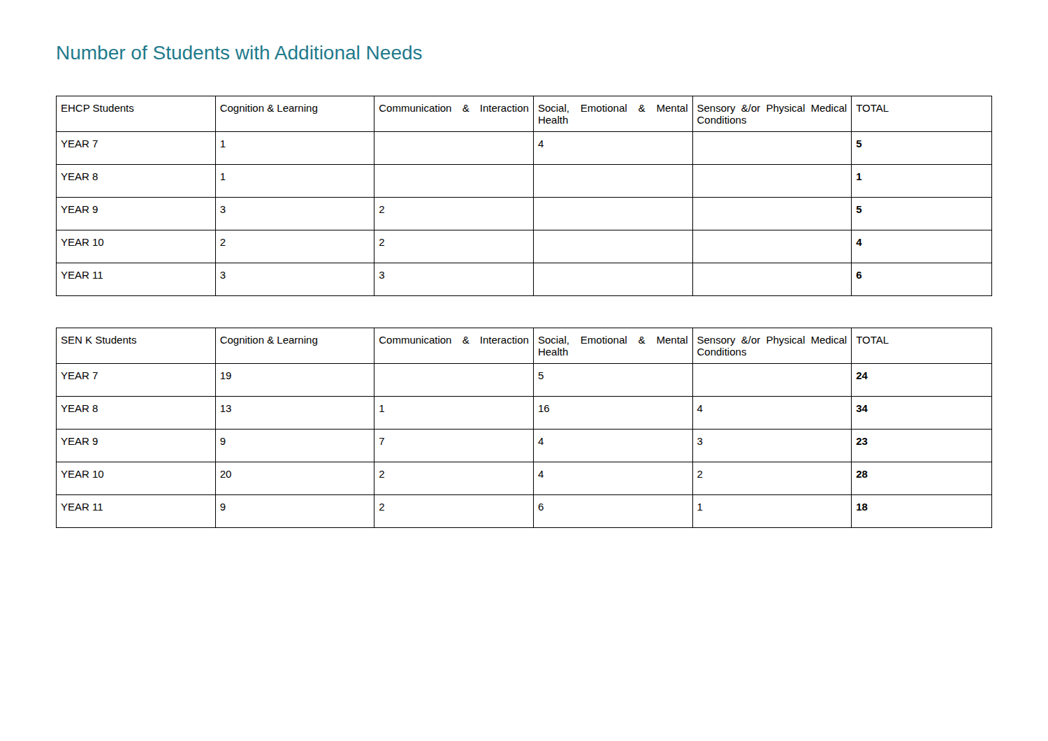Number of Students with Additional Needs
| EHCP Students | Cognition & Learning | Communication & Interaction | Social, Emotional & Mental Health | Sensory &/or Physical Medical Conditions | TOTAL |
| YEAR 7 | 1 | | 4 | | 5 |
| YEAR 8 | 1 | | | | 1 |
| YEAR 9 | 3 | 2 | | | 5 |
| YEAR 10 | 2 | 2 | | | 4 |
| YEAR 11 | 3 | 3 | | | 6 |
| SEN K Students | Cognition & Learning | Communication & Interaction | Social, Emotional & Mental Health | Sensory &/or Physical Medical Conditions | TOTAL |
| YEAR 7 | 19 | | 5 | | 24 |
| YEAR 8 | 13 | 1 | 16 | 4 | 34 |
| YEAR 9 | 9 | 7 | 4 | 3 | 23 |
| YEAR 10 | 20 | 2 | 4 | 2 | 28 |
| YEAR 11 | 9 | 2 | 6 | 1 | 18 |